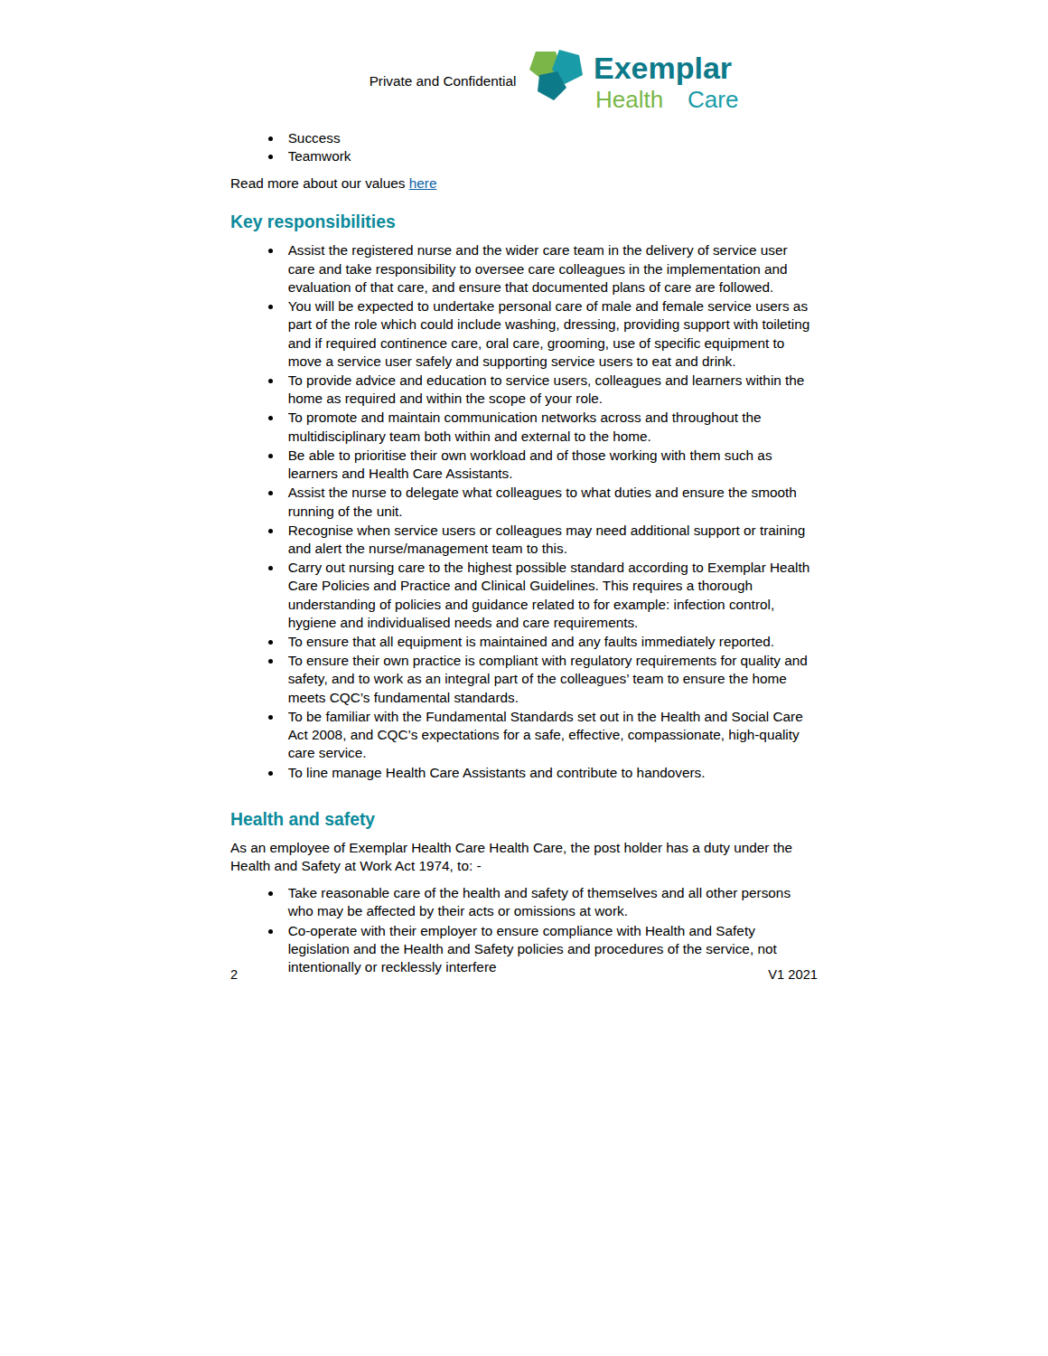Exemplar Health Care
Private and Confidential
Success
Teamwork
Read more about our values here
Key responsibilities
Assist the registered nurse and the wider care team in the delivery of service user care and take responsibility to oversee care colleagues in the implementation and evaluation of that care, and ensure that documented plans of care are followed.
You will be expected to undertake personal care of male and female service users as part of the role which could include washing, dressing, providing support with toileting and if required continence care, oral care, grooming, use of specific equipment to move a service user safely and supporting service users to eat and drink.
To provide advice and education to service users, colleagues and learners within the home as required and within the scope of your role.
To promote and maintain communication networks across and throughout the multidisciplinary team both within and external to the home.
Be able to prioritise their own workload and of those working with them such as learners and Health Care Assistants.
Assist the nurse to delegate what colleagues to what duties and ensure the smooth running of the unit.
Recognise when service users or colleagues may need additional support or training and alert the nurse/management team to this.
Carry out nursing care to the highest possible standard according to Exemplar Health Care Policies and Practice and Clinical Guidelines. This requires a thorough understanding of policies and guidance related to for example: infection control, hygiene and individualised needs and care requirements.
To ensure that all equipment is maintained and any faults immediately reported.
To ensure their own practice is compliant with regulatory requirements for quality and safety, and to work as an integral part of the colleagues’ team to ensure the home meets CQC’s fundamental standards.
To be familiar with the Fundamental Standards set out in the Health and Social Care Act 2008, and CQC’s expectations for a safe, effective, compassionate, high-quality care service.
To line manage Health Care Assistants and contribute to handovers.
Health and safety
As an employee of Exemplar Health Care Health Care, the post holder has a duty under the Health and Safety at Work Act 1974, to: -
Take reasonable care of the health and safety of themselves and all other persons who may be affected by their acts or omissions at work.
Co-operate with their employer to ensure compliance with Health and Safety legislation and the Health and Safety policies and procedures of the service, not intentionally or recklessly interfere
2
V1 2021